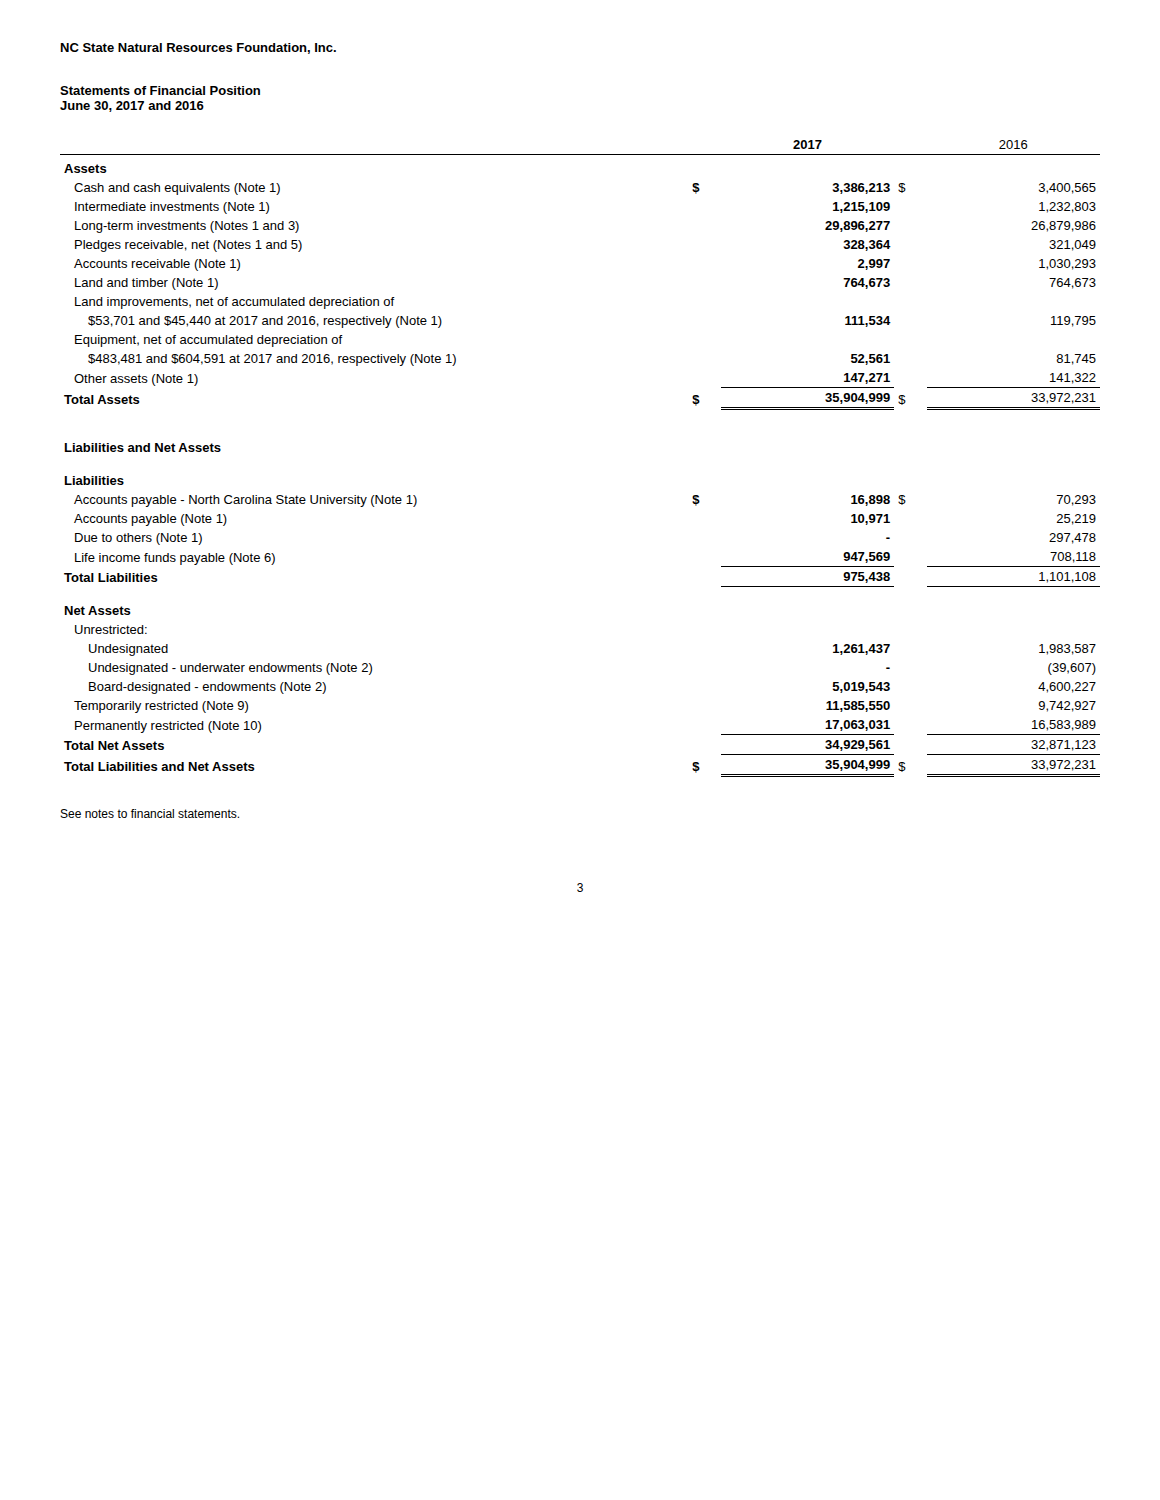NC State Natural Resources Foundation, Inc.
Statements of Financial Position
June 30, 2017 and 2016
| | | 2017 | | 2016 |
| --- | --- | --- | --- | --- |
| Assets | | | | |
| Cash and cash equivalents (Note 1) | $ | 3,386,213 | $ | 3,400,565 |
| Intermediate investments (Note 1) | | 1,215,109 | | 1,232,803 |
| Long-term investments (Notes 1 and 3) | | 29,896,277 | | 26,879,986 |
| Pledges receivable, net (Notes 1 and 5) | | 328,364 | | 321,049 |
| Accounts receivable (Note 1) | | 2,997 | | 1,030,293 |
| Land and timber (Note 1) | | 764,673 | | 764,673 |
| Land improvements, net of accumulated depreciation of | | | | |
| $53,701 and $45,440 at 2017 and 2016, respectively (Note 1) | | 111,534 | | 119,795 |
| Equipment, net of accumulated depreciation of | | | | |
| $483,481 and $604,591 at 2017 and 2016, respectively (Note 1) | | 52,561 | | 81,745 |
| Other assets (Note 1) | | 147,271 | | 141,322 |
| Total Assets | $ | 35,904,999 | $ | 33,972,231 |
| Liabilities and Net Assets | | | | |
| Liabilities | | | | |
| Accounts payable - North Carolina State University (Note 1) | $ | 16,898 | $ | 70,293 |
| Accounts payable (Note 1) | | 10,971 | | 25,219 |
| Due to others (Note 1) | | - | | 297,478 |
| Life income funds payable (Note 6) | | 947,569 | | 708,118 |
| Total Liabilities | | 975,438 | | 1,101,108 |
| Net Assets | | | | |
| Unrestricted: | | | | |
| Undesignated | | 1,261,437 | | 1,983,587 |
| Undesignated - underwater endowments (Note 2) | | - | | (39,607) |
| Board-designated - endowments (Note 2) | | 5,019,543 | | 4,600,227 |
| Temporarily restricted (Note 9) | | 11,585,550 | | 9,742,927 |
| Permanently restricted (Note 10) | | 17,063,031 | | 16,583,989 |
| Total Net Assets | | 34,929,561 | | 32,871,123 |
| Total Liabilities and Net Assets | $ | 35,904,999 | $ | 33,972,231 |
See notes to financial statements.
3